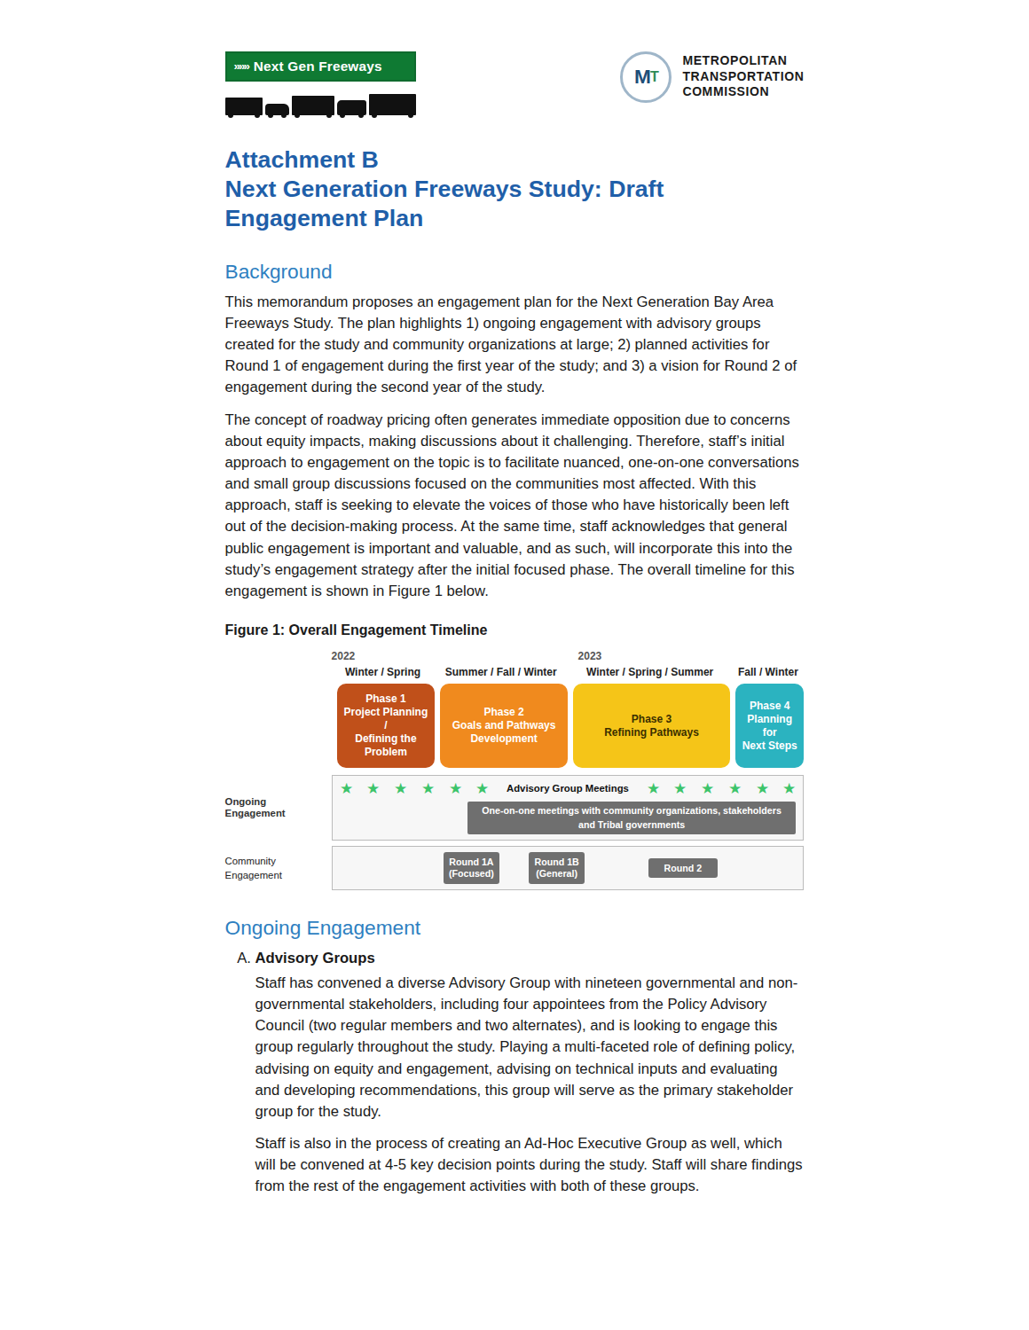»»» Next Gen Freeways
MT
Metropolitan
Transportation
Commission
Attachment BNext Generation Freeways Study: Draft Engagement Plan
Background
This memorandum proposes an engagement plan for the Next Generation Bay Area Freeways Study. The plan highlights 1) ongoing engagement with advisory groups created for the study and community organizations at large; 2) planned activities for Round 1 of engagement during the first year of the study; and 3) a vision for Round 2 of engagement during the second year of the study.
The concept of roadway pricing often generates immediate opposition due to concerns about equity impacts, making discussions about it challenging. Therefore, staff’s initial approach to engagement on the topic is to facilitate nuanced, one-on-one conversations and small group discussions focused on the communities most affected. With this approach, staff is seeking to elevate the voices of those who have historically been left out of the decision-making process. At the same time, staff acknowledges that general public engagement is important and valuable, and as such, will incorporate this into the study’s engagement strategy after the initial focused phase. The overall timeline for this engagement is shown in Figure 1 below.
Figure 1: Overall Engagement Timeline
20222023
Winter / Spring Summer / Fall / Winter Winter / Spring / Summer Fall / Winter
Phase 1Project Planning /
Defining the Problem
Phase 2Goals and Pathways
Development
Phase 3Refining Pathways
Phase 4Planning for
Next Steps
Ongoing
Engagement
★★★★ ★★ Advisory Group Meetings ★★ ★★★★
One-on-one meetings with community organizations, stakeholders and Tribal governments
Community
Engagement
Round 1A
(Focused) Round 1B
(General) Round 2
Ongoing Engagement
Advisory Groups
Staff has convened a diverse Advisory Group with nineteen governmental and non-governmental stakeholders, including four appointees from the Policy Advisory Council (two regular members and two alternates), and is looking to engage this group regularly throughout the study. Playing a multi-faceted role of defining policy, advising on equity and engagement, advising on technical inputs and evaluating and developing recommendations, this group will serve as the primary stakeholder group for the study.
Staff is also in the process of creating an Ad-Hoc Executive Group as well, which will be convened at 4-5 key decision points during the study. Staff will share findings from the rest of the engagement activities with both of these groups.